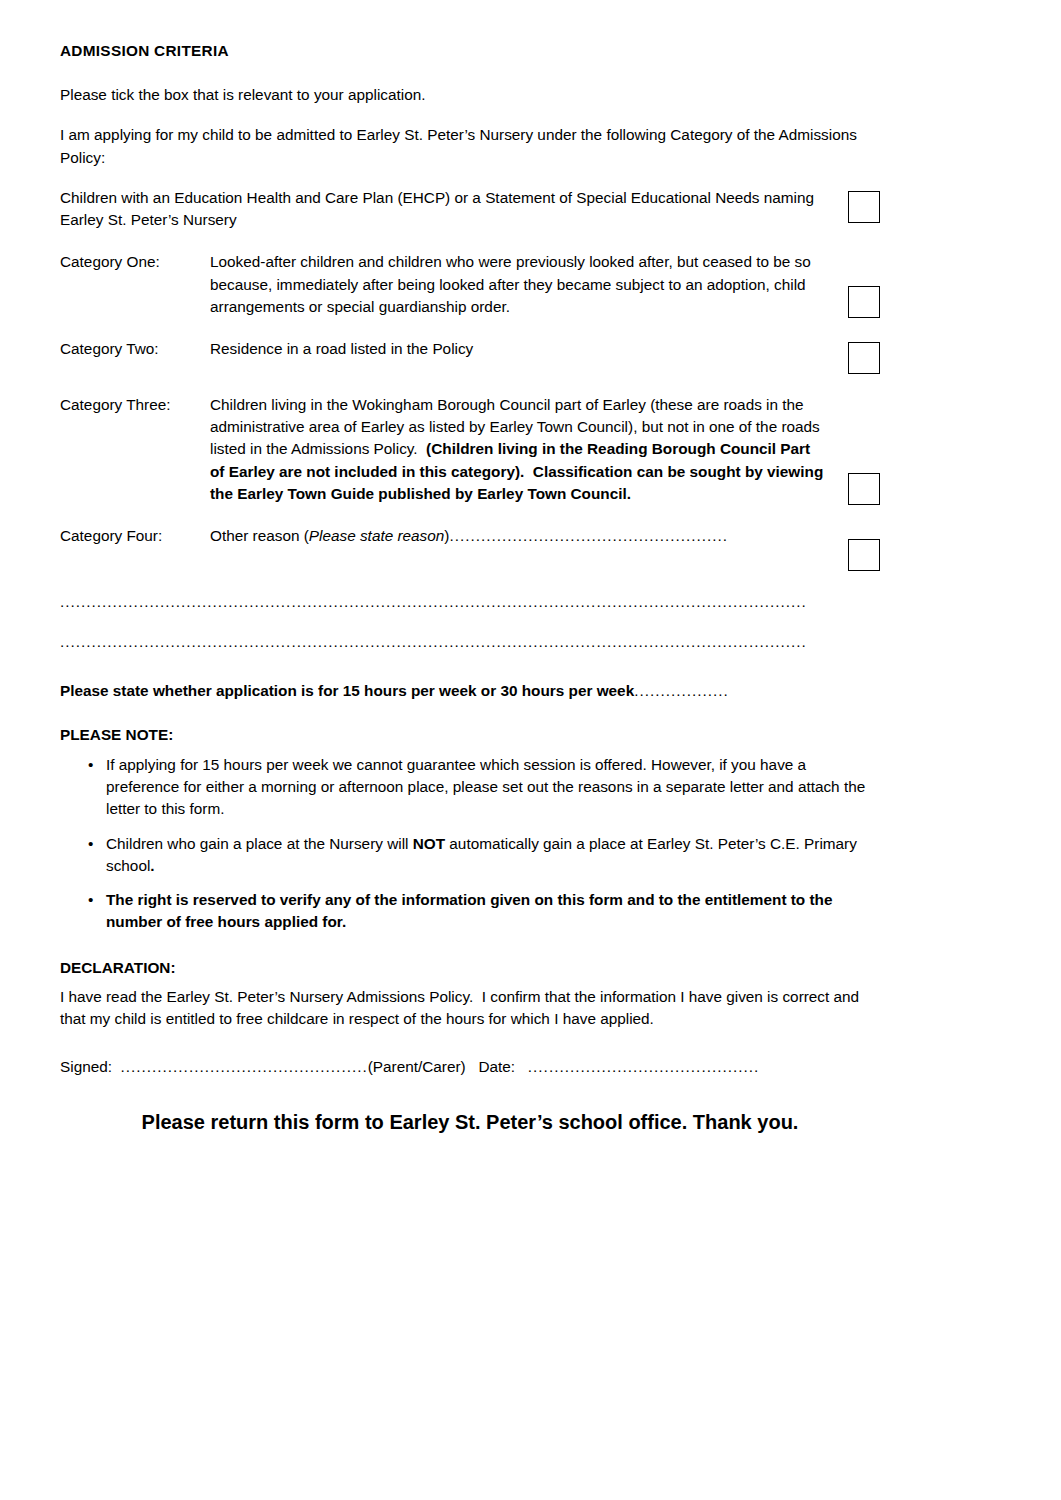ADMISSION CRITERIA
Please tick the box that is relevant to your application.
I am applying for my child to be admitted to Earley St. Peter’s Nursery under the following Category of the Admissions Policy:
Children with an Education Health and Care Plan (EHCP) or a Statement of Special Educational Needs naming Earley St. Peter’s Nursery
Category One:
Looked-after children and children who were previously looked after, but ceased to be so because, immediately after being looked after they became subject to an adoption, child arrangements or special guardianship order.
Category Two:
Residence in a road listed in the Policy
Category Three:
Children living in the Wokingham Borough Council part of Earley (these are roads in the administrative area of Earley as listed by Earley Town Council), but not in one of the roads listed in the Admissions Policy. (Children living in the Reading Borough Council Part of Earley are not included in this category). Classification can be sought by viewing the Earley Town Guide published by Earley Town Council.
Category Four:
Other reason (Please state reason).....................................................
..............................................................................................................................................
..............................................................................................................................................
Please state whether application is for 15 hours per week or 30 hours per week..................
PLEASE NOTE:
If applying for 15 hours per week we cannot guarantee which session is offered. However, if you have a preference for either a morning or afternoon place, please set out the reasons in a separate letter and attach the letter to this form.
Children who gain a place at the Nursery will NOT automatically gain a place at Earley St. Peter’s C.E. Primary school.
The right is reserved to verify any of the information given on this form and to the entitlement to the number of free hours applied for.
DECLARATION:
I have read the Earley St. Peter’s Nursery Admissions Policy. I confirm that the information I have given is correct and that my child is entitled to free childcare in respect of the hours for which I have applied.
Signed: ...............................................(Parent/Carer) Date: ............................................
Please return this form to Earley St. Peter’s school office. Thank you.